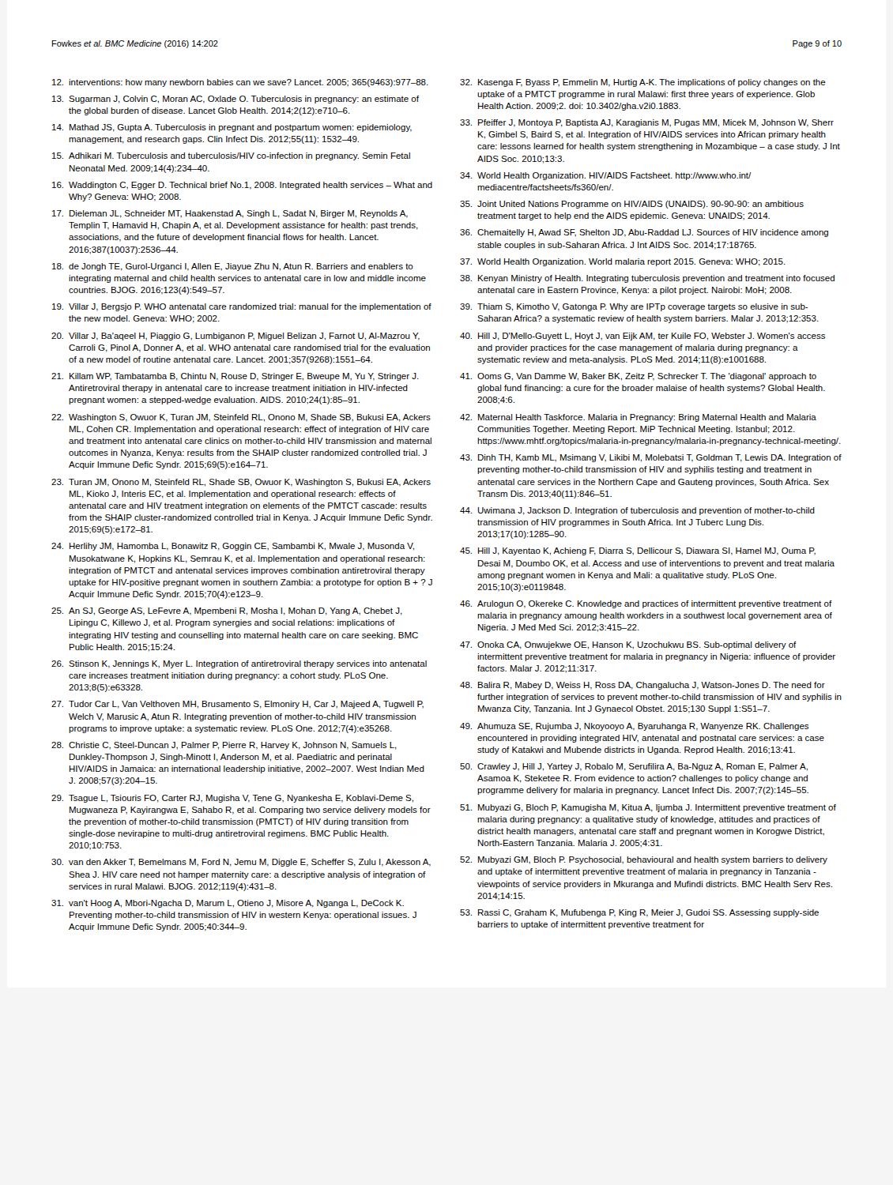Fowkes et al. BMC Medicine (2016) 14:202
Page 9 of 10
interventions: how many newborn babies can we save? Lancet. 2005; 365(9463):977–88.
Sugarman J, Colvin C, Moran AC, Oxlade O. Tuberculosis in pregnancy: an estimate of the global burden of disease. Lancet Glob Health. 2014;2(12):e710–6.
Mathad JS, Gupta A. Tuberculosis in pregnant and postpartum women: epidemiology, management, and research gaps. Clin Infect Dis. 2012;55(11): 1532–49.
Adhikari M. Tuberculosis and tuberculosis/HIV co-infection in pregnancy. Semin Fetal Neonatal Med. 2009;14(4):234–40.
Waddington C, Egger D. Technical brief No.1, 2008. Integrated health services – What and Why? Geneva: WHO; 2008.
Dieleman JL, Schneider MT, Haakenstad A, Singh L, Sadat N, Birger M, Reynolds A, Templin T, Hamavid H, Chapin A, et al. Development assistance for health: past trends, associations, and the future of development financial flows for health. Lancet. 2016;387(10037):2536–44.
de Jongh TE, Gurol-Urganci I, Allen E, Jiayue Zhu N, Atun R. Barriers and enablers to integrating maternal and child health services to antenatal care in low and middle income countries. BJOG. 2016;123(4):549–57.
Villar J, Bergsjo P. WHO antenatal care randomized trial: manual for the implementation of the new model. Geneva: WHO; 2002.
Villar J, Ba'aqeel H, Piaggio G, Lumbiganon P, Miguel Belizan J, Farnot U, Al-Mazrou Y, Carroli G, Pinol A, Donner A, et al. WHO antenatal care randomised trial for the evaluation of a new model of routine antenatal care. Lancet. 2001;357(9268):1551–64.
Killam WP, Tambatamba B, Chintu N, Rouse D, Stringer E, Bweupe M, Yu Y, Stringer J. Antiretroviral therapy in antenatal care to increase treatment initiation in HIV-infected pregnant women: a stepped-wedge evaluation. AIDS. 2010;24(1):85–91.
Washington S, Owuor K, Turan JM, Steinfeld RL, Onono M, Shade SB, Bukusi EA, Ackers ML, Cohen CR. Implementation and operational research: effect of integration of HIV care and treatment into antenatal care clinics on mother-to-child HIV transmission and maternal outcomes in Nyanza, Kenya: results from the SHAIP cluster randomized controlled trial. J Acquir Immune Defic Syndr. 2015;69(5):e164–71.
Turan JM, Onono M, Steinfeld RL, Shade SB, Owuor K, Washington S, Bukusi EA, Ackers ML, Kioko J, Interis EC, et al. Implementation and operational research: effects of antenatal care and HIV treatment integration on elements of the PMTCT cascade: results from the SHAIP cluster-randomized controlled trial in Kenya. J Acquir Immune Defic Syndr. 2015;69(5):e172–81.
Herlihy JM, Hamomba L, Bonawitz R, Goggin CE, Sambambi K, Mwale J, Musonda V, Musokatwane K, Hopkins KL, Semrau K, et al. Implementation and operational research: integration of PMTCT and antenatal services improves combination antiretroviral therapy uptake for HIV-positive pregnant women in southern Zambia: a prototype for option B + ? J Acquir Immune Defic Syndr. 2015;70(4):e123–9.
An SJ, George AS, LeFevre A, Mpembeni R, Mosha I, Mohan D, Yang A, Chebet J, Lipingu C, Killewo J, et al. Program synergies and social relations: implications of integrating HIV testing and counselling into maternal health care on care seeking. BMC Public Health. 2015;15:24.
Stinson K, Jennings K, Myer L. Integration of antiretroviral therapy services into antenatal care increases treatment initiation during pregnancy: a cohort study. PLoS One. 2013;8(5):e63328.
Tudor Car L, Van Velthoven MH, Brusamento S, Elmoniry H, Car J, Majeed A, Tugwell P, Welch V, Marusic A, Atun R. Integrating prevention of mother-to-child HIV transmission programs to improve uptake: a systematic review. PLoS One. 2012;7(4):e35268.
Christie C, Steel-Duncan J, Palmer P, Pierre R, Harvey K, Johnson N, Samuels L, Dunkley-Thompson J, Singh-Minott I, Anderson M, et al. Paediatric and perinatal HIV/AIDS in Jamaica: an international leadership initiative, 2002–2007. West Indian Med J. 2008;57(3):204–15.
Tsague L, Tsiouris FO, Carter RJ, Mugisha V, Tene G, Nyankesha E, Koblavi-Deme S, Mugwaneza P, Kayirangwa E, Sahabo R, et al. Comparing two service delivery models for the prevention of mother-to-child transmission (PMTCT) of HIV during transition from single-dose nevirapine to multi-drug antiretroviral regimens. BMC Public Health. 2010;10:753.
van den Akker T, Bemelmans M, Ford N, Jemu M, Diggle E, Scheffer S, Zulu I, Akesson A, Shea J. HIV care need not hamper maternity care: a descriptive analysis of integration of services in rural Malawi. BJOG. 2012;119(4):431–8.
van't Hoog A, Mbori-Ngacha D, Marum L, Otieno J, Misore A, Nganga L, DeCock K. Preventing mother-to-child transmission of HIV in western Kenya: operational issues. J Acquir Immune Defic Syndr. 2005;40:344–9.
Kasenga F, Byass P, Emmelin M, Hurtig A-K. The implications of policy changes on the uptake of a PMTCT programme in rural Malawi: first three years of experience. Glob Health Action. 2009;2. doi: 10.3402/gha.v2i0.1883.
Pfeiffer J, Montoya P, Baptista AJ, Karagianis M, Pugas MM, Micek M, Johnson W, Sherr K, Gimbel S, Baird S, et al. Integration of HIV/AIDS services into African primary health care: lessons learned for health system strengthening in Mozambique – a case study. J Int AIDS Soc. 2010;13:3.
World Health Organization. HIV/AIDS Factsheet. http://www.who.int/ mediacentre/factsheets/fs360/en/.
Joint United Nations Programme on HIV/AIDS (UNAIDS). 90-90-90: an ambitious treatment target to help end the AIDS epidemic. Geneva: UNAIDS; 2014.
Chemaitelly H, Awad SF, Shelton JD, Abu-Raddad LJ. Sources of HIV incidence among stable couples in sub-Saharan Africa. J Int AIDS Soc. 2014;17:18765.
World Health Organization. World malaria report 2015. Geneva: WHO; 2015.
Kenyan Ministry of Health. Integrating tuberculosis prevention and treatment into focused antenatal care in Eastern Province, Kenya: a pilot project. Nairobi: MoH; 2008.
Thiam S, Kimotho V, Gatonga P. Why are IPTp coverage targets so elusive in sub-Saharan Africa? a systematic review of health system barriers. Malar J. 2013;12:353.
Hill J, D'Mello-Guyett L, Hoyt J, van Eijk AM, ter Kuile FO, Webster J. Women's access and provider practices for the case management of malaria during pregnancy: a systematic review and meta-analysis. PLoS Med. 2014;11(8):e1001688.
Ooms G, Van Damme W, Baker BK, Zeitz P, Schrecker T. The 'diagonal' approach to global fund financing: a cure for the broader malaise of health systems? Global Health. 2008;4:6.
Maternal Health Taskforce. Malaria in Pregnancy: Bring Maternal Health and Malaria Communities Together. Meeting Report. MiP Technical Meeting. Istanbul; 2012. https://www.mhtf.org/topics/malaria-in-pregnancy/malaria-in-pregnancy-technical-meeting/.
Dinh TH, Kamb ML, Msimang V, Likibi M, Molebatsi T, Goldman T, Lewis DA. Integration of preventing mother-to-child transmission of HIV and syphilis testing and treatment in antenatal care services in the Northern Cape and Gauteng provinces, South Africa. Sex Transm Dis. 2013;40(11):846–51.
Uwimana J, Jackson D. Integration of tuberculosis and prevention of mother-to-child transmission of HIV programmes in South Africa. Int J Tuberc Lung Dis. 2013;17(10):1285–90.
Hill J, Kayentao K, Achieng F, Diarra S, Dellicour S, Diawara SI, Hamel MJ, Ouma P, Desai M, Doumbo OK, et al. Access and use of interventions to prevent and treat malaria among pregnant women in Kenya and Mali: a qualitative study. PLoS One. 2015;10(3):e0119848.
Arulogun O, Okereke C. Knowledge and practices of intermittent preventive treatment of malaria in pregnancy amoung health workders in a southwest local governement area of Nigeria. J Med Med Sci. 2012;3:415–22.
Onoka CA, Onwujekwe OE, Hanson K, Uzochukwu BS. Sub-optimal delivery of intermittent preventive treatment for malaria in pregnancy in Nigeria: influence of provider factors. Malar J. 2012;11:317.
Balira R, Mabey D, Weiss H, Ross DA, Changalucha J, Watson-Jones D. The need for further integration of services to prevent mother-to-child transmission of HIV and syphilis in Mwanza City, Tanzania. Int J Gynaecol Obstet. 2015;130 Suppl 1:S51–7.
Ahumuza SE, Rujumba J, Nkoyooyo A, Byaruhanga R, Wanyenze RK. Challenges encountered in providing integrated HIV, antenatal and postnatal care services: a case study of Katakwi and Mubende districts in Uganda. Reprod Health. 2016;13:41.
Crawley J, Hill J, Yartey J, Robalo M, Serufilira A, Ba-Nguz A, Roman E, Palmer A, Asamoa K, Steketee R. From evidence to action? challenges to policy change and programme delivery for malaria in pregnancy. Lancet Infect Dis. 2007;7(2):145–55.
Mubyazi G, Bloch P, Kamugisha M, Kitua A, Ijumba J. Intermittent preventive treatment of malaria during pregnancy: a qualitative study of knowledge, attitudes and practices of district health managers, antenatal care staff and pregnant women in Korogwe District, North-Eastern Tanzania. Malaria J. 2005;4:31.
Mubyazi GM, Bloch P. Psychosocial, behavioural and health system barriers to delivery and uptake of intermittent preventive treatment of malaria in pregnancy in Tanzania - viewpoints of service providers in Mkuranga and Mufindi districts. BMC Health Serv Res. 2014;14:15.
Rassi C, Graham K, Mufubenga P, King R, Meier J, Gudoi SS. Assessing supply-side barriers to uptake of intermittent preventive treatment for